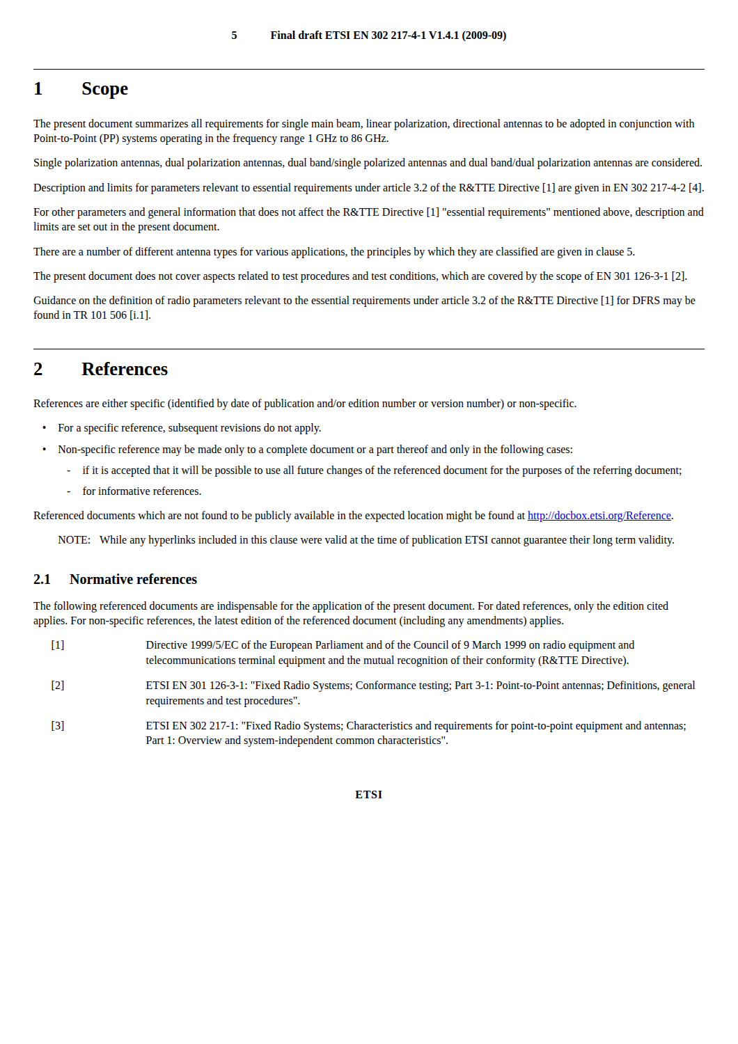5 Final draft ETSI EN 302 217-4-1 V1.4.1 (2009-09)
1 Scope
The present document summarizes all requirements for single main beam, linear polarization, directional antennas to be adopted in conjunction with Point-to-Point (PP) systems operating in the frequency range 1 GHz to 86 GHz.
Single polarization antennas, dual polarization antennas, dual band/single polarized antennas and dual band/dual polarization antennas are considered.
Description and limits for parameters relevant to essential requirements under article 3.2 of the R&TTE Directive [1] are given in EN 302 217-4-2 [4].
For other parameters and general information that does not affect the R&TTE Directive [1] "essential requirements" mentioned above, description and limits are set out in the present document.
There are a number of different antenna types for various applications, the principles by which they are classified are given in clause 5.
The present document does not cover aspects related to test procedures and test conditions, which are covered by the scope of EN 301 126-3-1 [2].
Guidance on the definition of radio parameters relevant to the essential requirements under article 3.2 of the R&TTE Directive [1] for DFRS may be found in TR 101 506 [i.1].
2 References
References are either specific (identified by date of publication and/or edition number or version number) or non-specific.
For a specific reference, subsequent revisions do not apply.
Non-specific reference may be made only to a complete document or a part thereof and only in the following cases:
if it is accepted that it will be possible to use all future changes of the referenced document for the purposes of the referring document;
for informative references.
Referenced documents which are not found to be publicly available in the expected location might be found at http://docbox.etsi.org/Reference.
NOTE: While any hyperlinks included in this clause were valid at the time of publication ETSI cannot guarantee their long term validity.
2.1 Normative references
The following referenced documents are indispensable for the application of the present document. For dated references, only the edition cited applies. For non-specific references, the latest edition of the referenced document (including any amendments) applies.
[1] Directive 1999/5/EC of the European Parliament and of the Council of 9 March 1999 on radio equipment and telecommunications terminal equipment and the mutual recognition of their conformity (R&TTE Directive).
[2] ETSI EN 301 126-3-1: "Fixed Radio Systems; Conformance testing; Part 3-1: Point-to-Point antennas; Definitions, general requirements and test procedures".
[3] ETSI EN 302 217-1: "Fixed Radio Systems; Characteristics and requirements for point-to-point equipment and antennas; Part 1: Overview and system-independent common characteristics".
ETSI